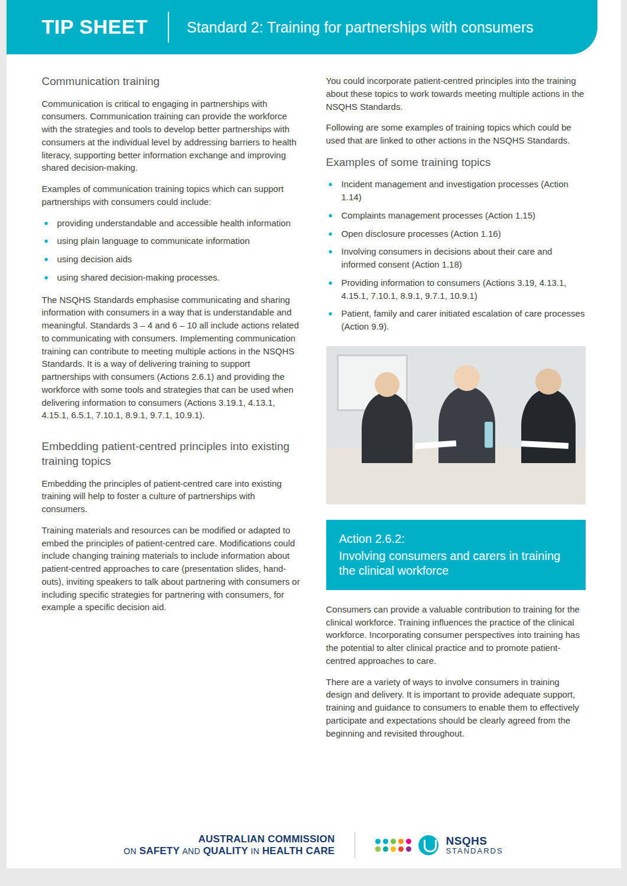Tip Sheet
Standard 2: Training for partnerships with consumers
Communication training
Communication is critical to engaging in partnerships with consumers. Communication training can provide the workforce with the strategies and tools to develop better partnerships with consumers at the individual level by addressing barriers to health literacy, supporting better information exchange and improving shared decision-making.
Examples of communication training topics which can support partnerships with consumers could include:
providing understandable and accessible health information
using plain language to communicate information
using decision aids
using shared decision-making processes.
The NSQHS Standards emphasise communicating and sharing information with consumers in a way that is understandable and meaningful. Standards 3 – 4 and 6 – 10 all include actions related to communicating with consumers. Implementing communication training can contribute to meeting multiple actions in the NSQHS Standards. It is a way of delivering training to support partnerships with consumers (Actions 2.6.1) and providing the workforce with some tools and strategies that can be used when delivering information to consumers (Actions 3.19.1, 4.13.1, 4.15.1, 6.5.1, 7.10.1, 8.9.1, 9.7.1, 10.9.1).
Embedding patient-centred principles into existing training topics
Embedding the principles of patient-centred care into existing training will help to foster a culture of partnerships with consumers.
Training materials and resources can be modified or adapted to embed the principles of patient-centred care. Modifications could include changing training materials to include information about patient-centred approaches to care (presentation slides, hand-outs), inviting speakers to talk about partnering with consumers or including specific strategies for partnering with consumers, for example a specific decision aid.
You could incorporate patient-centred principles into the training about these topics to work towards meeting multiple actions in the NSQHS Standards.
Following are some examples of training topics which could be used that are linked to other actions in the NSQHS Standards.
Examples of some training topics
Incident management and investigation processes (Action 1.14)
Complaints management processes (Action 1.15)
Open disclosure processes (Action 1.16)
Involving consumers in decisions about their care and informed consent (Action 1.18)
Providing information to consumers (Actions 3.19, 4.13.1, 4.15.1, 7.10.1, 8.9.1, 9.7.1, 10.9.1)
Patient, family and carer initiated escalation of care processes (Action 9.9).
Action 2.6.2:
Involving consumers and carers in training the clinical workforce
Consumers can provide a valuable contribution to training for the clinical workforce. Training influences the practice of the clinical workforce. Incorporating consumer perspectives into training has the potential to alter clinical practice and to promote patient-centred approaches to care.
There are a variety of ways to involve consumers in training design and delivery. It is important to provide adequate support, training and guidance to consumers to enable them to effectively participate and expectations should be clearly agreed from the beginning and revisited throughout.
AUSTRALIAN COMMISSION
ON SAFETY AND QUALITY IN HEALTH CARE
NSQHS
STANDARDS